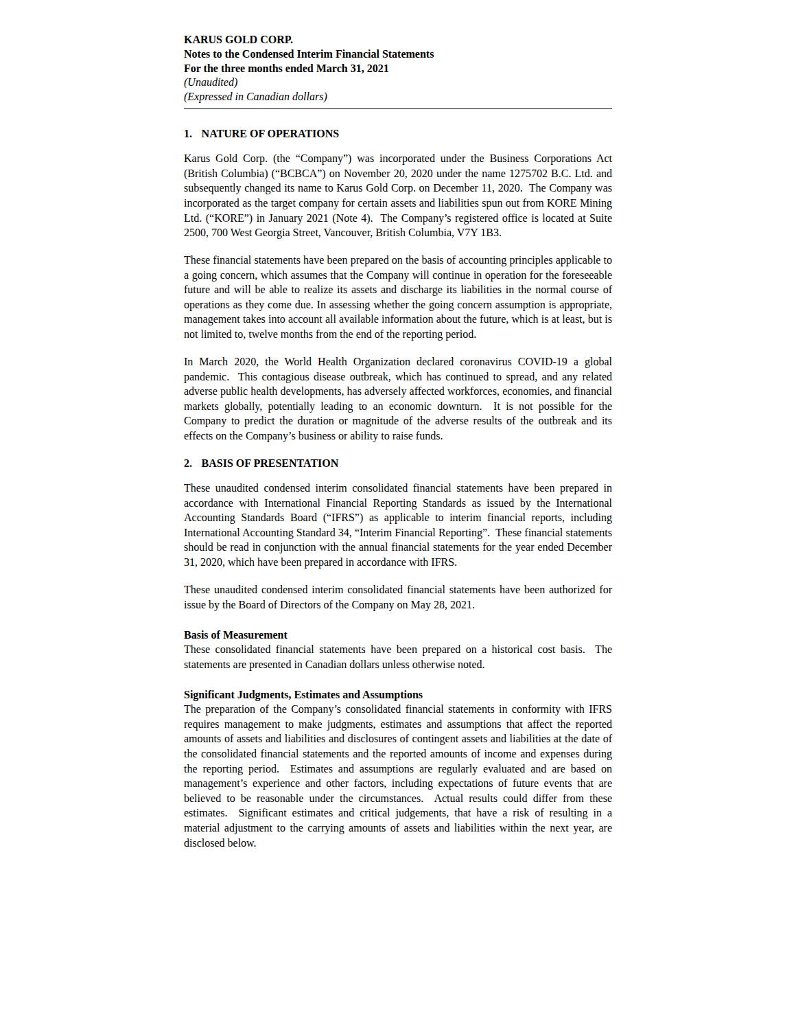KARUS GOLD CORP.
Notes to the Condensed Interim Financial Statements
For the three months ended March 31, 2021
(Unaudited)
(Expressed in Canadian dollars)
1. NATURE OF OPERATIONS
Karus Gold Corp. (the “Company”) was incorporated under the Business Corporations Act (British Columbia) (“BCBCA”) on November 20, 2020 under the name 1275702 B.C. Ltd. and subsequently changed its name to Karus Gold Corp. on December 11, 2020. The Company was incorporated as the target company for certain assets and liabilities spun out from KORE Mining Ltd. (“KORE”) in January 2021 (Note 4). The Company’s registered office is located at Suite 2500, 700 West Georgia Street, Vancouver, British Columbia, V7Y 1B3.
These financial statements have been prepared on the basis of accounting principles applicable to a going concern, which assumes that the Company will continue in operation for the foreseeable future and will be able to realize its assets and discharge its liabilities in the normal course of operations as they come due. In assessing whether the going concern assumption is appropriate, management takes into account all available information about the future, which is at least, but is not limited to, twelve months from the end of the reporting period.
In March 2020, the World Health Organization declared coronavirus COVID-19 a global pandemic. This contagious disease outbreak, which has continued to spread, and any related adverse public health developments, has adversely affected workforces, economies, and financial markets globally, potentially leading to an economic downturn. It is not possible for the Company to predict the duration or magnitude of the adverse results of the outbreak and its effects on the Company’s business or ability to raise funds.
2. BASIS OF PRESENTATION
These unaudited condensed interim consolidated financial statements have been prepared in accordance with International Financial Reporting Standards as issued by the International Accounting Standards Board (“IFRS”) as applicable to interim financial reports, including International Accounting Standard 34, “Interim Financial Reporting”. These financial statements should be read in conjunction with the annual financial statements for the year ended December 31, 2020, which have been prepared in accordance with IFRS.
These unaudited condensed interim consolidated financial statements have been authorized for issue by the Board of Directors of the Company on May 28, 2021.
Basis of Measurement
These consolidated financial statements have been prepared on a historical cost basis. The statements are presented in Canadian dollars unless otherwise noted.
Significant Judgments, Estimates and Assumptions
The preparation of the Company’s consolidated financial statements in conformity with IFRS requires management to make judgments, estimates and assumptions that affect the reported amounts of assets and liabilities and disclosures of contingent assets and liabilities at the date of the consolidated financial statements and the reported amounts of income and expenses during the reporting period. Estimates and assumptions are regularly evaluated and are based on management’s experience and other factors, including expectations of future events that are believed to be reasonable under the circumstances. Actual results could differ from these estimates. Significant estimates and critical judgements, that have a risk of resulting in a material adjustment to the carrying amounts of assets and liabilities within the next year, are disclosed below.